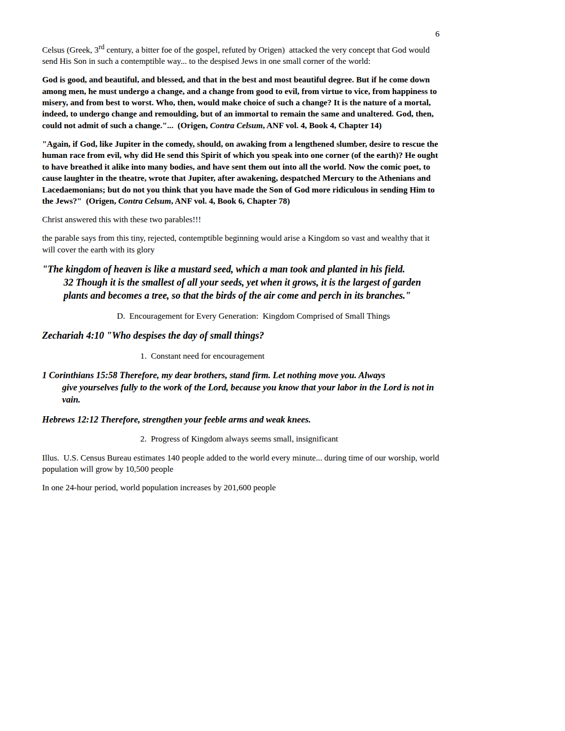6
Celsus (Greek, 3rd century, a bitter foe of the gospel, refuted by Origen) attacked the very concept that God would send His Son in such a contemptible way... to the despised Jews in one small corner of the world:
God is good, and beautiful, and blessed, and that in the best and most beautiful degree. But if he come down among men, he must undergo a change, and a change from good to evil, from virtue to vice, from happiness to misery, and from best to worst. Who, then, would make choice of such a change? It is the nature of a mortal, indeed, to undergo change and remoulding, but of an immortal to remain the same and unaltered. God, then, could not admit of such a change."... (Origen, Contra Celsum, ANF vol. 4, Book 4, Chapter 14)
"Again, if God, like Jupiter in the comedy, should, on awaking from a lengthened slumber, desire to rescue the human race from evil, why did He send this Spirit of which you speak into one corner (of the earth)? He ought to have breathed it alike into many bodies, and have sent them out into all the world. Now the comic poet, to cause laughter in the theatre, wrote that Jupiter, after awakening, despatched Mercury to the Athenians and Lacedaemonians; but do not you think that you have made the Son of God more ridiculous in sending Him to the Jews?" (Origen, Contra Celsum, ANF vol. 4, Book 6, Chapter 78)
Christ answered this with these two parables!!!
the parable says from this tiny, rejected, contemptible beginning would arise a Kingdom so vast and wealthy that it will cover the earth with its glory
"The kingdom of heaven is like a mustard seed, which a man took and planted in his field.32 Though it is the smallest of all your seeds, yet when it grows, it is the largest of garden plants and becomes a tree, so that the birds of the air come and perch in its branches."
D. Encouragement for Every Generation: Kingdom Comprised of Small Things
Zechariah 4:10 "Who despises the day of small things?
1. Constant need for encouragement
1 Corinthians 15:58 Therefore, my dear brothers, stand firm. Let nothing move you. Alwaysgive yourselves fully to the work of the Lord, because you know that your labor in the Lord is not in vain.
Hebrews 12:12 Therefore, strengthen your feeble arms and weak knees.
2. Progress of Kingdom always seems small, insignificant
Illus. U.S. Census Bureau estimates 140 people added to the world every minute... during time of our worship, world population will grow by 10,500 people
In one 24-hour period, world population increases by 201,600 people